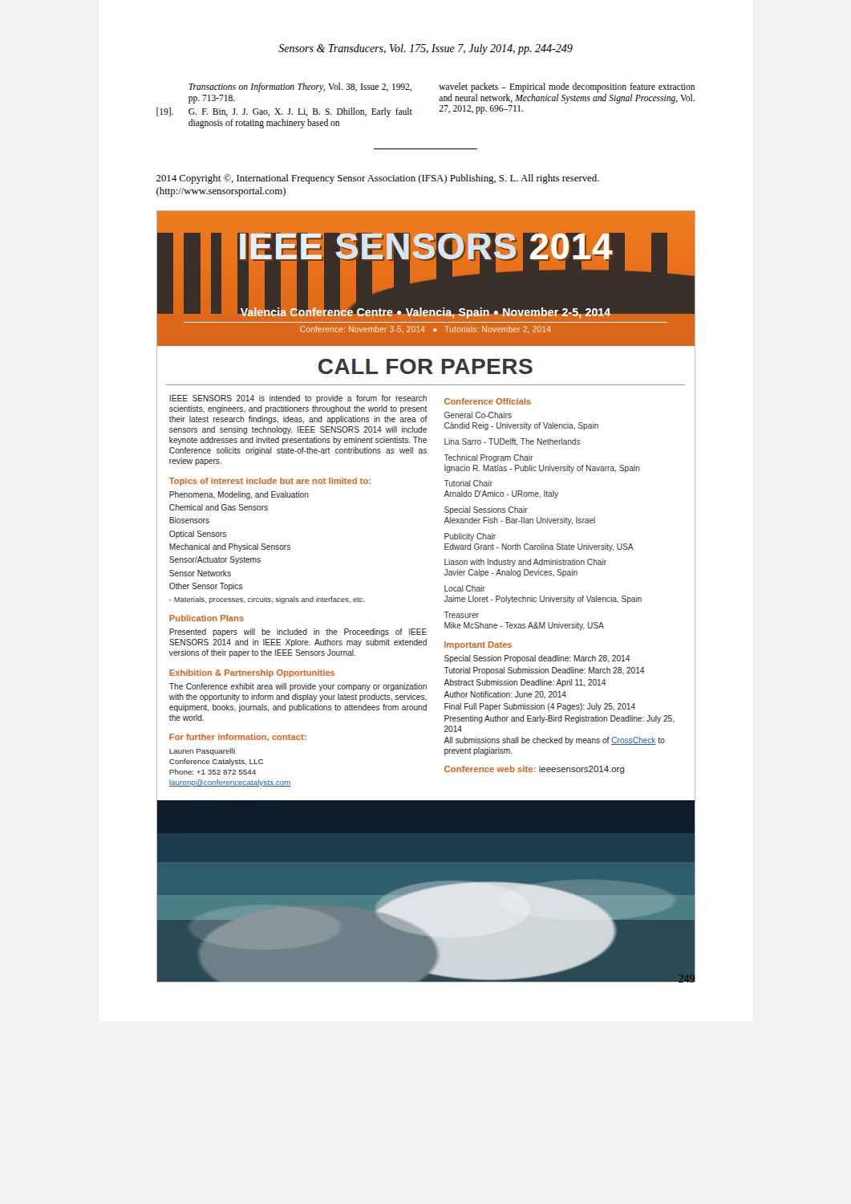Sensors & Transducers, Vol. 175, Issue 7, July 2014, pp. 244-249
Transactions on Information Theory, Vol. 38, Issue 2, 1992, pp. 713-718.
[19].
G. F. Bin, J. J. Gao, X. J. Li, B. S. Dhillon, Early fault diagnosis of rotating machinery based on
wavelet packets – Empirical mode decomposition feature extraction and neural network, Mechanical Systems and Signal Processing, Vol. 27, 2012, pp. 696–711.
2014 Copyright ©, International Frequency Sensor Association (IFSA) Publishing, S. L. All rights reserved.
(http://www.sensorsportal.com)
IEEE SENSORS 2014
Valencia Conference Centre ● Valencia, Spain ● November 2-5, 2014 Conference: November 3-5, 2014 ● Tutorials: November 2, 2014
CALL FOR PAPERS
IEEE SENSORS 2014 is intended to provide a forum for research scientists, engineers, and practitioners throughout the world to present their latest research findings, ideas, and applications in the area of sensors and sensing technology. IEEE SENSORS 2014 will include keynote addresses and invited presentations by eminent scientists. The Conference solicits original state-of-the-art contributions as well as review papers.
Topics of interest include but are not limited to:
Phenomena, Modeling, and Evaluation
Chemical and Gas Sensors
Biosensors
Optical Sensors
Mechanical and Physical Sensors
Sensor/Actuator Systems
Sensor Networks
Other Sensor Topics
- Materials, processes, circuits, signals and interfaces, etc.
Publication Plans
Presented papers will be included in the Proceedings of IEEE SENSORS 2014 and in IEEE Xplore. Authors may submit extended versions of their paper to the IEEE Sensors Journal.
Exhibition & Partnership Opportunities
The Conference exhibit area will provide your company or organization with the opportunity to inform and display your latest products, services, equipment, books, journals, and publications to attendees from around the world.
For further information, contact:
Lauren Pasquarelli
Conference Catalysts, LLC
Phone: +1 352 872 5544
laurenp@conferencecatalysts.com
Conference Officials
General Co-Chairs
Càndid Reig - University of Valencia, Spain
Lina Sarro - TUDelft, The Netherlands
Technical Program Chair
Ignacio R. Matías - Public University of Navarra, Spain
Tutorial Chair
Arnaldo D'Amico - URome, Italy
Special Sessions Chair
Alexander Fish - Bar-Ilan University, Israel
Publicity Chair
Edward Grant - North Carolina State University, USA
Liason with Industry and Administration Chair
Javier Calpe - Analog Devices, Spain
Local Chair
Jaime Lloret - Polytechnic University of Valencia, Spain
Treasurer
Mike McShane - Texas A&M University, USA
Important Dates
Special Session Proposal deadline: March 28, 2014
Tutorial Proposal Submission Deadline: March 28, 2014
Abstract Submission Deadline: April 11, 2014
Author Notification: June 20, 2014
Final Full Paper Submission (4 Pages): July 25, 2014
Presenting Author and Early-Bird Registration Deadline: July 25, 2014
All submissions shall be checked by means of CrossCheck to prevent plagiarism.
Conference web site: ieeesensors2014.org
249